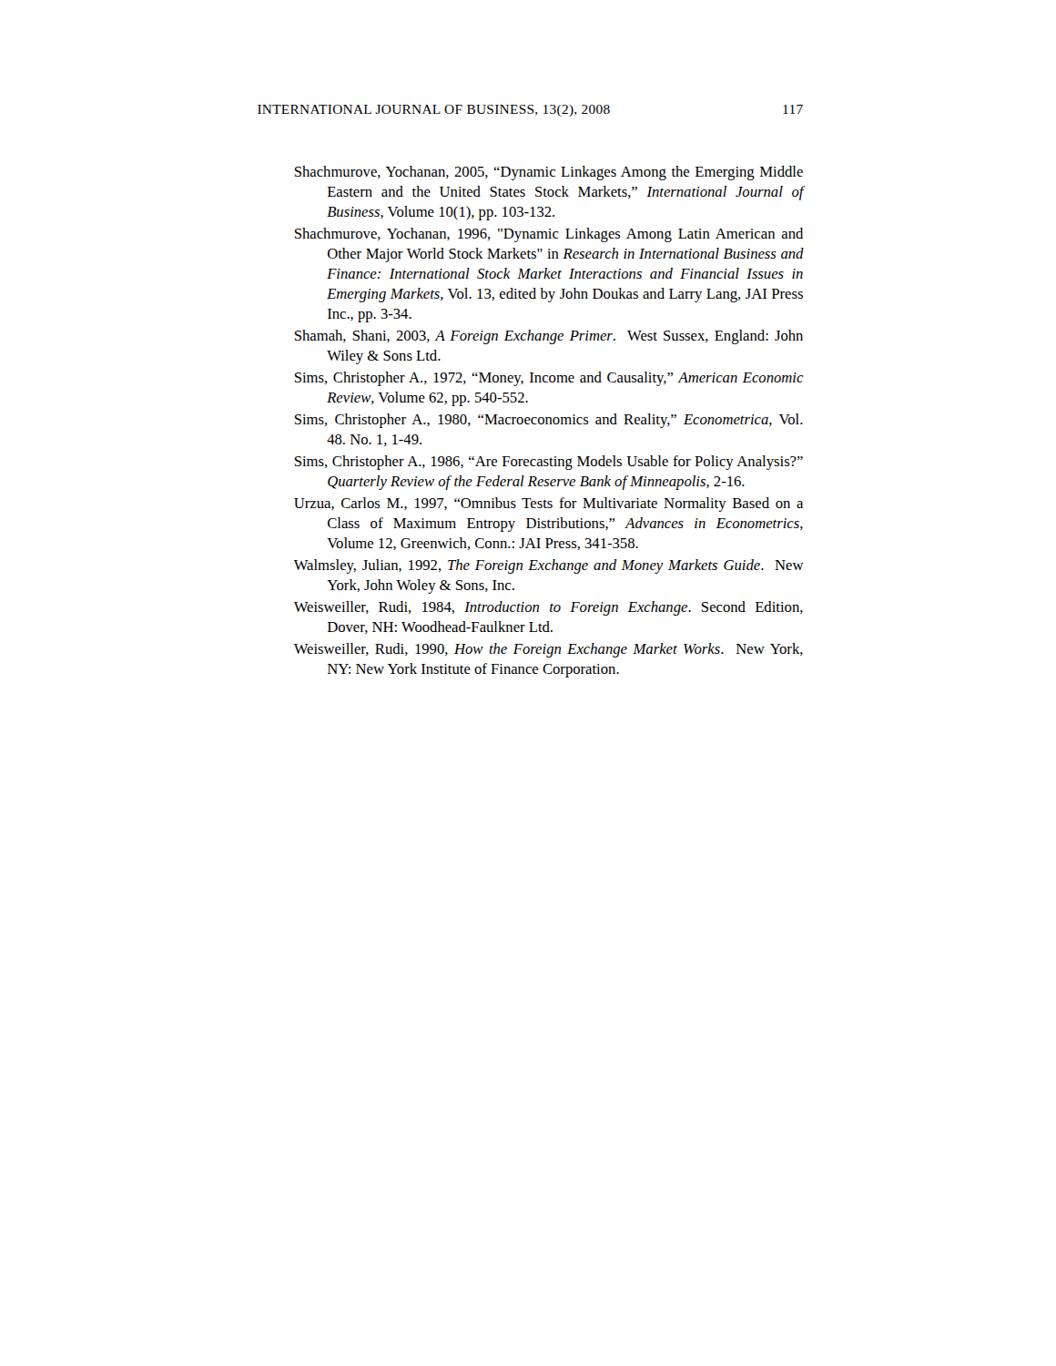International Journal of Business, 13(2), 2008 117
Shachmurove, Yochanan, 2005, “Dynamic Linkages Among the Emerging Middle Eastern and the United States Stock Markets,” International Journal of Business, Volume 10(1), pp. 103-132.
Shachmurove, Yochanan, 1996, "Dynamic Linkages Among Latin American and Other Major World Stock Markets" in Research in International Business and Finance: International Stock Market Interactions and Financial Issues in Emerging Markets, Vol. 13, edited by John Doukas and Larry Lang, JAI Press Inc., pp. 3-34.
Shamah, Shani, 2003, A Foreign Exchange Primer. West Sussex, England: John Wiley & Sons Ltd.
Sims, Christopher A., 1972, “Money, Income and Causality,” American Economic Review, Volume 62, pp. 540-552.
Sims, Christopher A., 1980, “Macroeconomics and Reality,” Econometrica, Vol. 48. No. 1, 1-49.
Sims, Christopher A., 1986, “Are Forecasting Models Usable for Policy Analysis?” Quarterly Review of the Federal Reserve Bank of Minneapolis, 2-16.
Urzua, Carlos M., 1997, “Omnibus Tests for Multivariate Normality Based on a Class of Maximum Entropy Distributions,” Advances in Econometrics, Volume 12, Greenwich, Conn.: JAI Press, 341-358.
Walmsley, Julian, 1992, The Foreign Exchange and Money Markets Guide. New York, John Woley & Sons, Inc.
Weisweiller, Rudi, 1984, Introduction to Foreign Exchange. Second Edition, Dover, NH: Woodhead-Faulkner Ltd.
Weisweiller, Rudi, 1990, How the Foreign Exchange Market Works. New York, NY: New York Institute of Finance Corporation.